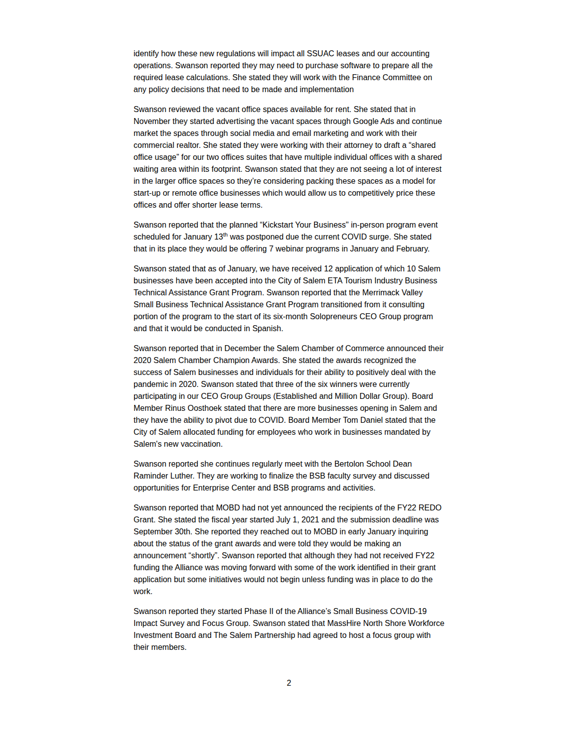identify how these new regulations will impact all SSUAC leases and our accounting operations. Swanson reported they may need to purchase software to prepare all the required lease calculations. She stated they will work with the Finance Committee on any policy decisions that need to be made and implementation
Swanson reviewed the vacant office spaces available for rent. She stated that in November they started advertising the vacant spaces through Google Ads and continue market the spaces through social media and email marketing and work with their commercial realtor. She stated they were working with their attorney to draft a “shared office usage” for our two offices suites that have multiple individual offices with a shared waiting area within its footprint. Swanson stated that they are not seeing a lot of interest in the larger office spaces so they’re considering packing these spaces as a model for start-up or remote office businesses which would allow us to competitively price these offices and offer shorter lease terms.
Swanson reported that the planned “Kickstart Your Business" in-person program event scheduled for January 13th was postponed due the current COVID surge. She stated that in its place they would be offering 7 webinar programs in January and February.
Swanson stated that as of January, we have received 12 application of which 10 Salem businesses have been accepted into the City of Salem ETA Tourism Industry Business Technical Assistance Grant Program. Swanson reported that the Merrimack Valley Small Business Technical Assistance Grant Program transitioned from it consulting portion of the program to the start of its six-month Solopreneurs CEO Group program and that it would be conducted in Spanish.
Swanson reported that in December the Salem Chamber of Commerce announced their 2020 Salem Chamber Champion Awards. She stated the awards recognized the success of Salem businesses and individuals for their ability to positively deal with the pandemic in 2020. Swanson stated that three of the six winners were currently participating in our CEO Group Groups (Established and Million Dollar Group). Board Member Rinus Oosthoek stated that there are more businesses opening in Salem and they have the ability to pivot due to COVID. Board Member Tom Daniel stated that the City of Salem allocated funding for employees who work in businesses mandated by Salem's new vaccination.
Swanson reported she continues regularly meet with the Bertolon School Dean Raminder Luther. They are working to finalize the BSB faculty survey and discussed opportunities for Enterprise Center and BSB programs and activities.
Swanson reported that MOBD had not yet announced the recipients of the FY22 REDO Grant. She stated the fiscal year started July 1, 2021 and the submission deadline was September 30th. She reported they reached out to MOBD in early January inquiring about the status of the grant awards and were told they would be making an announcement “shortly”. Swanson reported that although they had not received FY22 funding the Alliance was moving forward with some of the work identified in their grant application but some initiatives would not begin unless funding was in place to do the work.
Swanson reported they started Phase II of the Alliance’s Small Business COVID-19 Impact Survey and Focus Group. Swanson stated that MassHire North Shore Workforce Investment Board and The Salem Partnership had agreed to host a focus group with their members.
2